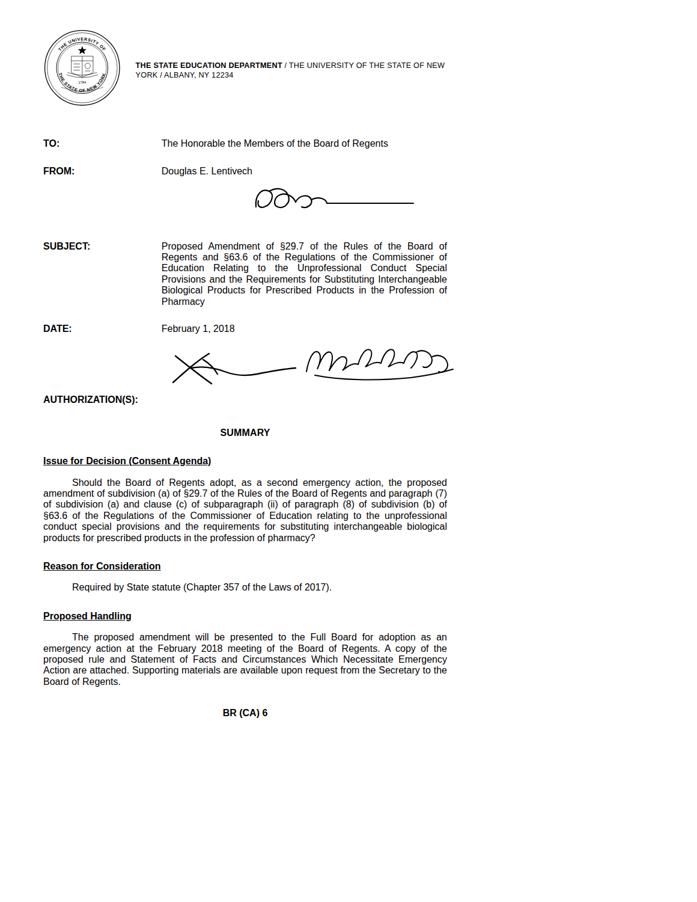THE UNIVERSITY OF THE STATE OF NEW YORK 1784
THE STATE EDUCATION DEPARTMENT / THE UNIVERSITY OF THE STATE OF NEW YORK / ALBANY, NY 12234
| TO: | The Honorable the Members of the Board of Regents |
| FROM: | Douglas E. Lentivech |
| SUBJECT: | Proposed Amendment of §29.7 of the Rules of the Board of Regents and §63.6 of the Regulations of the Commissioner of Education Relating to the Unprofessional Conduct Special Provisions and the Requirements for Substituting Interchangeable Biological Products for Prescribed Products in the Profession of Pharmacy |
| DATE: | February 1, 2018 |
| AUTHORIZATION(S): | |
SUMMARY
Issue for Decision (Consent Agenda)
Should the Board of Regents adopt, as a second emergency action, the proposed amendment of subdivision (a) of §29.7 of the Rules of the Board of Regents and paragraph (7) of subdivision (a) and clause (c) of subparagraph (ii) of paragraph (8) of subdivision (b) of §63.6 of the Regulations of the Commissioner of Education relating to the unprofessional conduct special provisions and the requirements for substituting interchangeable biological products for prescribed products in the profession of pharmacy?
Reason for Consideration
Required by State statute (Chapter 357 of the Laws of 2017).
Proposed Handling
The proposed amendment will be presented to the Full Board for adoption as an emergency action at the February 2018 meeting of the Board of Regents. A copy of the proposed rule and Statement of Facts and Circumstances Which Necessitate Emergency Action are attached. Supporting materials are available upon request from the Secretary to the Board of Regents.
BR (CA) 6